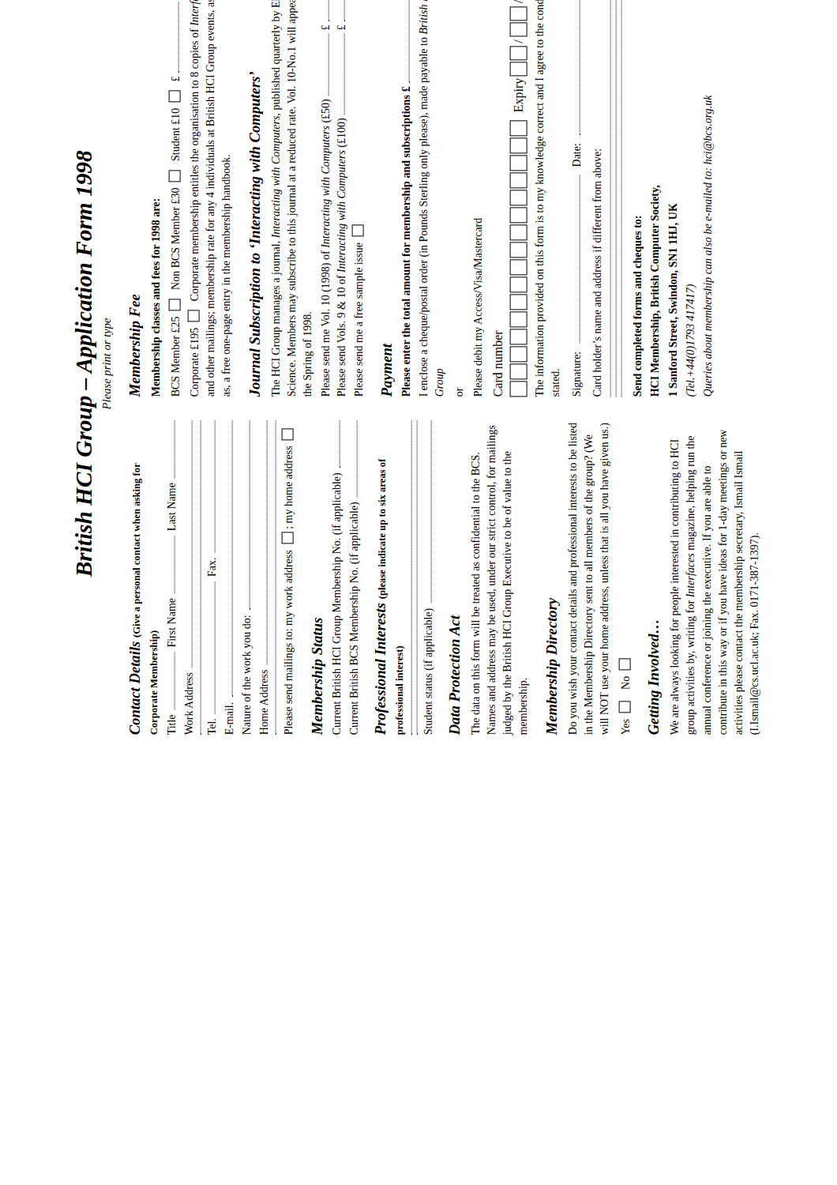British HCI Group – Application Form 1998
Please print or type
Contact Details (Give a personal contact when asking for Corporate Membership)
Title First Name Last Name
Work Address
Tel. Fax.
E-mail.
Nature of the work you do:
Home Address
Please send mailings to: my work address ; my home address
Membership Status
Current British HCI Group Membership No. (if applicable)
Current British BCS Membership No. (if applicable)
Professional Interests (please indicate up to six areas of professional interest)
Student status (if applicable)
Data Protection Act
The data on this form will be treated as confidential to the BCS. Names and address may be used, under our strict control, for mailings judged by the British HCI Group Executive to be of value to the membership.
Membership Directory
Do you wish your contact details and professional interests to be listed in the Membership Directory sent to all members of the group? (We will NOT use your home address, unless that is all you have given us.)
Yes No
Getting Involved…
We are always looking for people interested in contributing to HCI group activities by, writing for Interfaces magazine, helping run the annual conference or joining the executive. If you are able to contribute in this way or if you have ideas for 1-day meetings or new activities please contact the membership secretary, Ismail Ismail (I.Ismail@cs.ucl.ac.uk; Fax. 0171-387-1397).
Membership Fee
Membership classes and fees for 1998 are:
BCS Member £25 Non BCS Member £30 Student £10 £
Corporate £195 Corporate membership entitles the organisation to 8 copies of Interfaces and other mailings; membership rate for any 4 individuals at British HCI Group events, as well as, a free one-page entry in the membership handbook.
Journal Subscription to ‘Interacting with Computers’
The HCI Group manages a journal, Interacting with Computers, published quarterly by Elsevier Science. Members may subscribe to this journal at a reduced rate. Vol. 10-No.1 will appear in the Spring of 1998.
Please send me Vol. 10 (1998) of Interacting with Computers (£50) £
Please send Vols. 9 & 10 of Interacting with Computers (£100) £
Please send me a free sample issue
Payment
Please enter the total amount for membership and subscriptions £
I enclose a cheque/postal order (in Pounds Sterling only please), made payable to British HCI Group
or
Please debit my Access/Visa/Mastercard
Card number
Expiry / /
The information provided on this form is to my knowledge correct and I agree to the conditions stated.
Signature: Date:
Card holder’s name and address if different from above:
Send completed forms and cheques to:
HCI Membership, British Computer Society,
1 Sanford Street, Swindon, SN1 1HJ, UK
(Tel.+44(0)1793 417417)
Queries about membership can also be e-mailed to: hci@bcs.org.uk